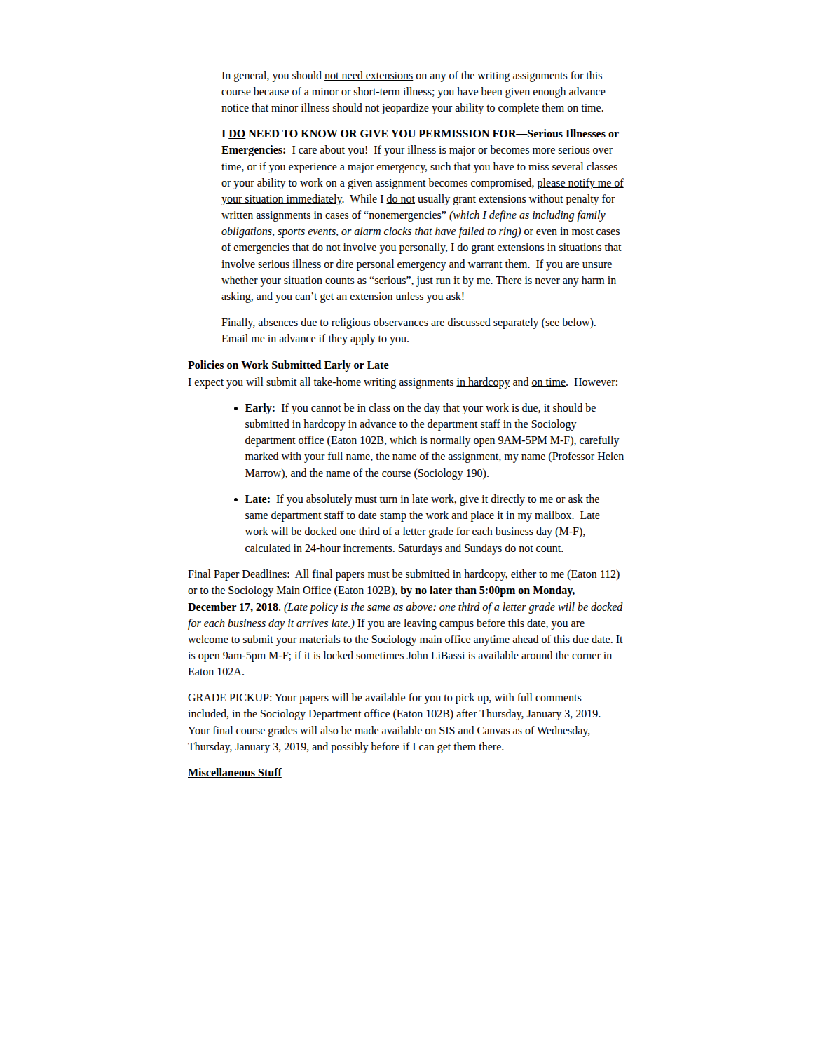In general, you should not need extensions on any of the writing assignments for this course because of a minor or short-term illness; you have been given enough advance notice that minor illness should not jeopardize your ability to complete them on time.
I DO NEED TO KNOW OR GIVE YOU PERMISSION FOR—Serious Illnesses or Emergencies: I care about you! If your illness is major or becomes more serious over time, or if you experience a major emergency, such that you have to miss several classes or your ability to work on a given assignment becomes compromised, please notify me of your situation immediately. While I do not usually grant extensions without penalty for written assignments in cases of “nonemergencies” (which I define as including family obligations, sports events, or alarm clocks that have failed to ring) or even in most cases of emergencies that do not involve you personally, I do grant extensions in situations that involve serious illness or dire personal emergency and warrant them. If you are unsure whether your situation counts as “serious”, just run it by me. There is never any harm in asking, and you can’t get an extension unless you ask!
Finally, absences due to religious observances are discussed separately (see below). Email me in advance if they apply to you.
Policies on Work Submitted Early or Late
I expect you will submit all take-home writing assignments in hardcopy and on time. However:
Early: If you cannot be in class on the day that your work is due, it should be submitted in hardcopy in advance to the department staff in the Sociology department office (Eaton 102B, which is normally open 9AM-5PM M-F), carefully marked with your full name, the name of the assignment, my name (Professor Helen Marrow), and the name of the course (Sociology 190).
Late: If you absolutely must turn in late work, give it directly to me or ask the same department staff to date stamp the work and place it in my mailbox. Late work will be docked one third of a letter grade for each business day (M-F), calculated in 24-hour increments. Saturdays and Sundays do not count.
Final Paper Deadlines: All final papers must be submitted in hardcopy, either to me (Eaton 112) or to the Sociology Main Office (Eaton 102B), by no later than 5:00pm on Monday, December 17, 2018. (Late policy is the same as above: one third of a letter grade will be docked for each business day it arrives late.) If you are leaving campus before this date, you are welcome to submit your materials to the Sociology main office anytime ahead of this due date. It is open 9am-5pm M-F; if it is locked sometimes John LiBassi is available around the corner in Eaton 102A.
GRADE PICKUP: Your papers will be available for you to pick up, with full comments included, in the Sociology Department office (Eaton 102B) after Thursday, January 3, 2019. Your final course grades will also be made available on SIS and Canvas as of Wednesday, Thursday, January 3, 2019, and possibly before if I can get them there.
Miscellaneous Stuff